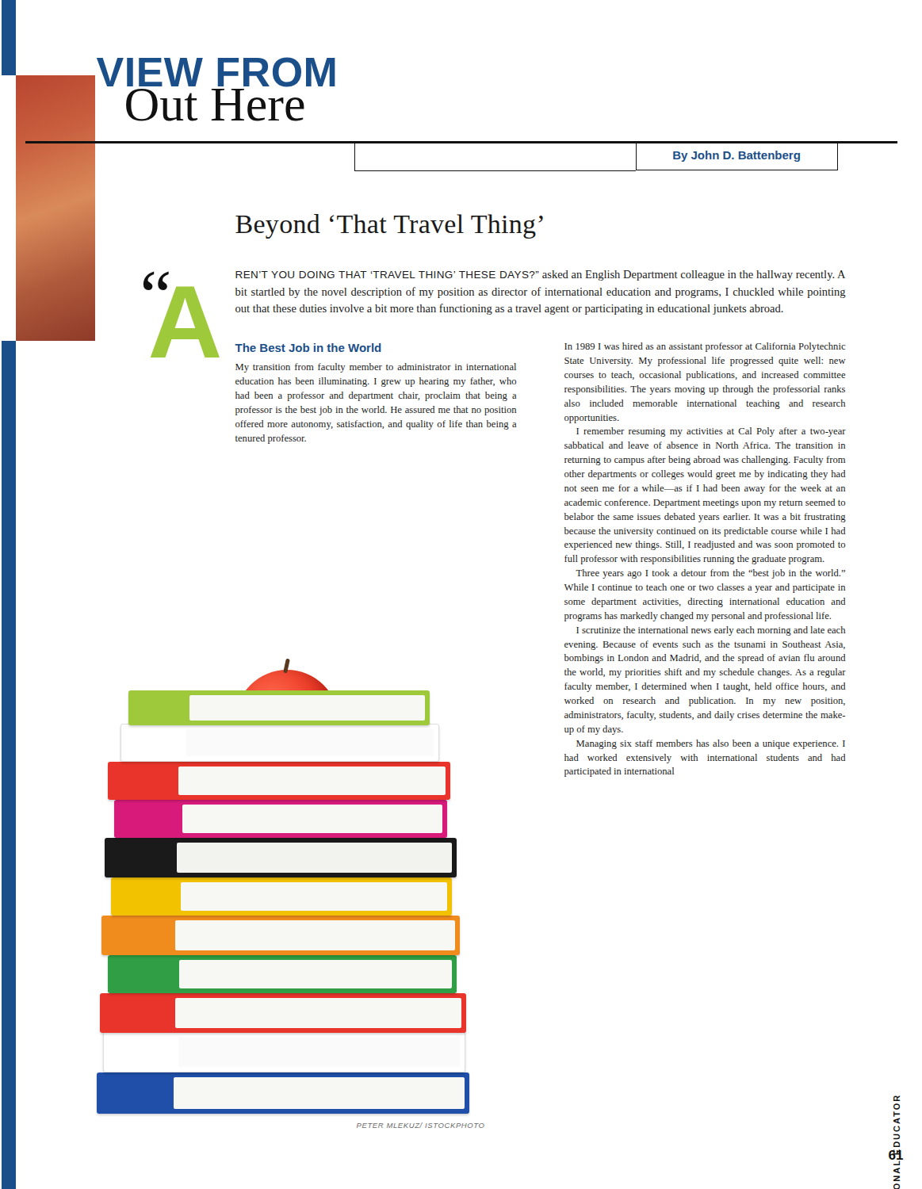VIEW FROM
Out Here
By John D. Battenberg
Beyond ‘That Travel Thing’
“ A
REN’T YOU DOING THAT ‘TRAVEL THING’ THESE DAYS?” asked an English Department colleague in the hallway recently. A bit startled by the novel description of my position as director of international education and programs, I chuckled while pointing out that these duties involve a bit more than functioning as a travel agent or participating in educational junkets abroad.
The Best Job in the World
My transition from faculty member to administrator in international education has been illuminating. I grew up hearing my father, who had been a professor and department chair, proclaim that being a professor is the best job in the world. He assured me that no position offered more autonomy, satisfaction, and quality of life than being a tenured professor.
In 1989 I was hired as an assistant professor at California Polytechnic State University. My professional life progressed quite well: new courses to teach, occasional publications, and increased committee responsibilities. The years moving up through the professorial ranks also included memorable international teaching and research opportunities.
I remember resuming my activities at Cal Poly after a two-year sabbatical and leave of absence in North Africa. The transition in returning to campus after being abroad was challenging. Faculty from other departments or colleges would greet me by indicating they had not seen me for a while—as if I had been away for the week at an academic conference. Department meetings upon my return seemed to belabor the same issues debated years earlier. It was a bit frustrating because the university continued on its predictable course while I had experienced new things. Still, I readjusted and was soon promoted to full professor with responsibilities running the graduate program.
Three years ago I took a detour from the “best job in the world.” While I continue to teach one or two classes a year and participate in some department activities, directing international education and programs has markedly changed my personal and professional life.
I scrutinize the international news early each morning and late each evening. Because of events such as the tsunami in Southeast Asia, bombings in London and Madrid, and the spread of avian flu around the world, my priorities shift and my schedule changes. As a regular faculty member, I determined when I taught, held office hours, and worked on research and publication. In my new position, administrators, faculty, students, and daily crises determine the make-up of my days.
Managing six staff members has also been a unique experience. I had worked extensively with international students and had participated in international
PETER MLEKUZ/ ISTOCKPHOTO
JAN+FEB.08 INTERNATIONAL EDUCATOR
61